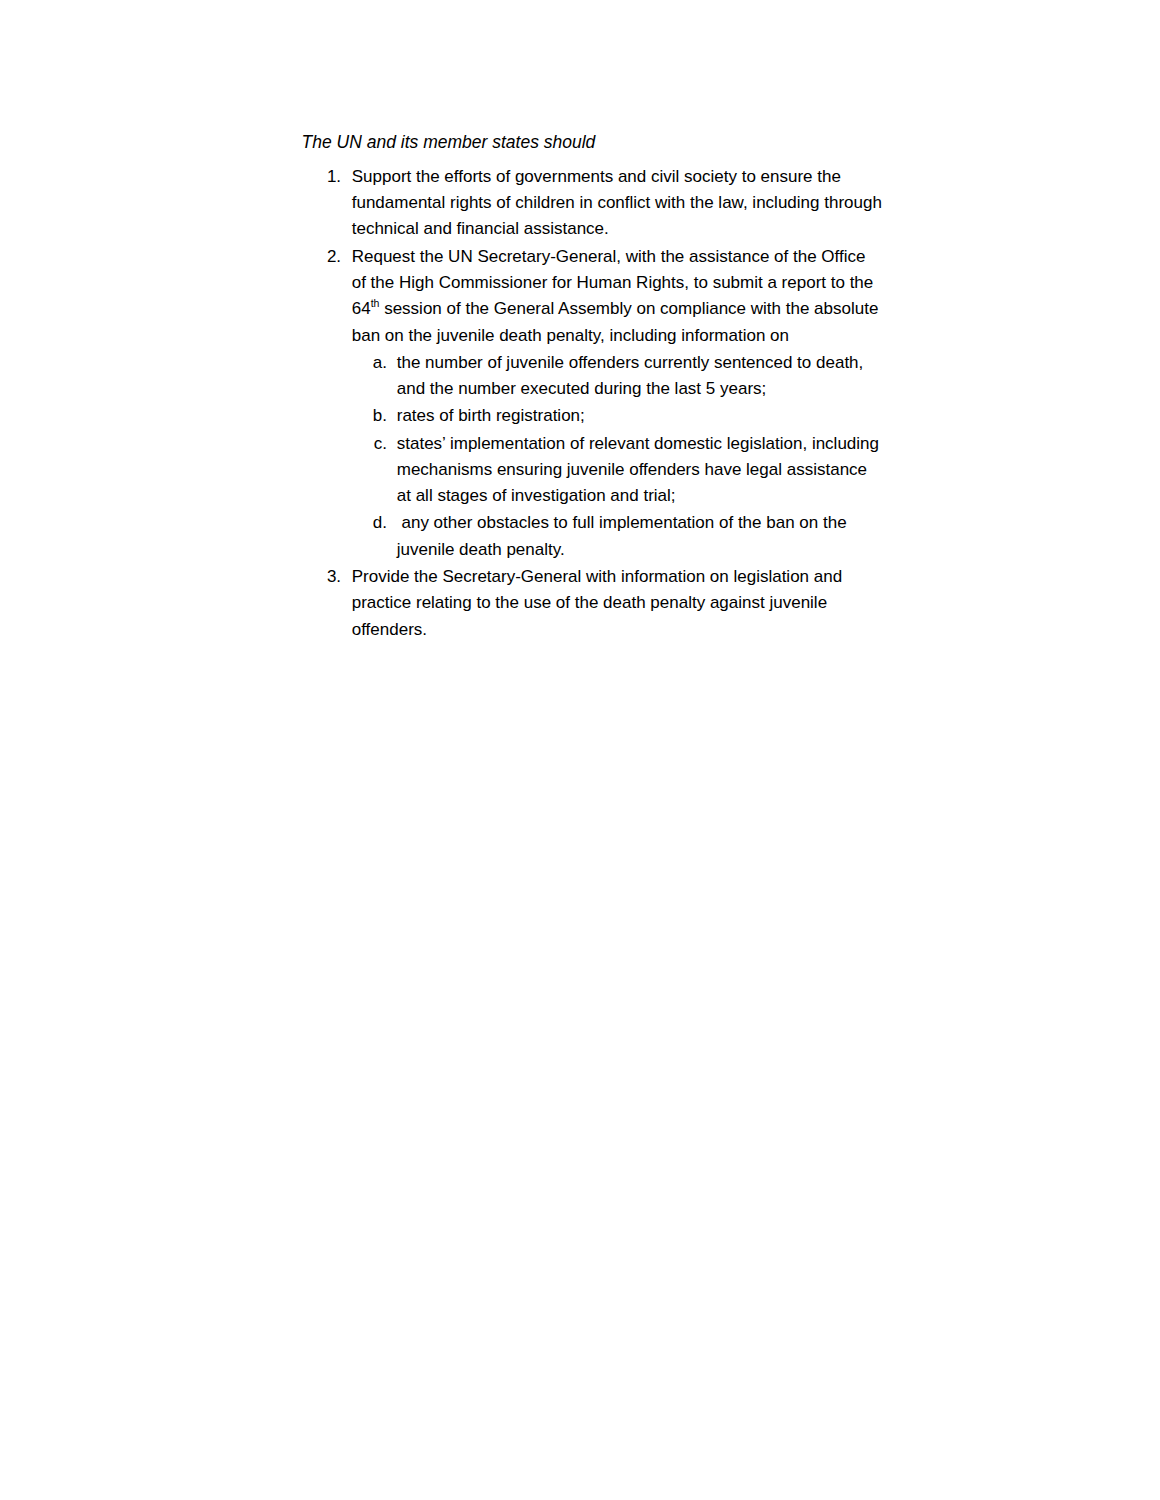The UN and its member states should
Support the efforts of governments and civil society to ensure the fundamental rights of children in conflict with the law, including through technical and financial assistance.
Request the UN Secretary-General, with the assistance of the Office of the High Commissioner for Human Rights, to submit a report to the 64th session of the General Assembly on compliance with the absolute ban on the juvenile death penalty, including information on
the number of juvenile offenders currently sentenced to death, and the number executed during the last 5 years;
rates of birth registration;
states’ implementation of relevant domestic legislation, including mechanisms ensuring juvenile offenders have legal assistance at all stages of investigation and trial;
any other obstacles to full implementation of the ban on the juvenile death penalty.
Provide the Secretary-General with information on legislation and practice relating to the use of the death penalty against juvenile offenders.